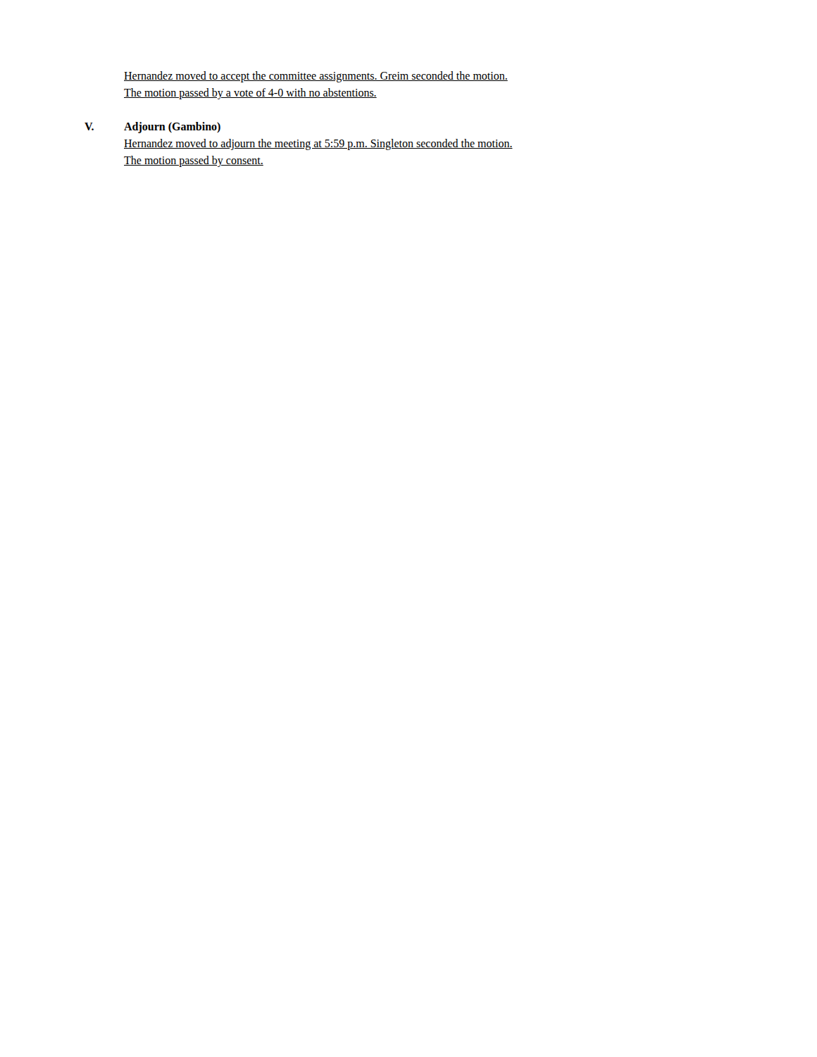Hernandez moved to accept the committee assignments. Greim seconded the motion. The motion passed by a vote of 4-0 with no abstentions.
V.
Adjourn (Gambino)
Hernandez moved to adjourn the meeting at 5:59 p.m. Singleton seconded the motion. The motion passed by consent.